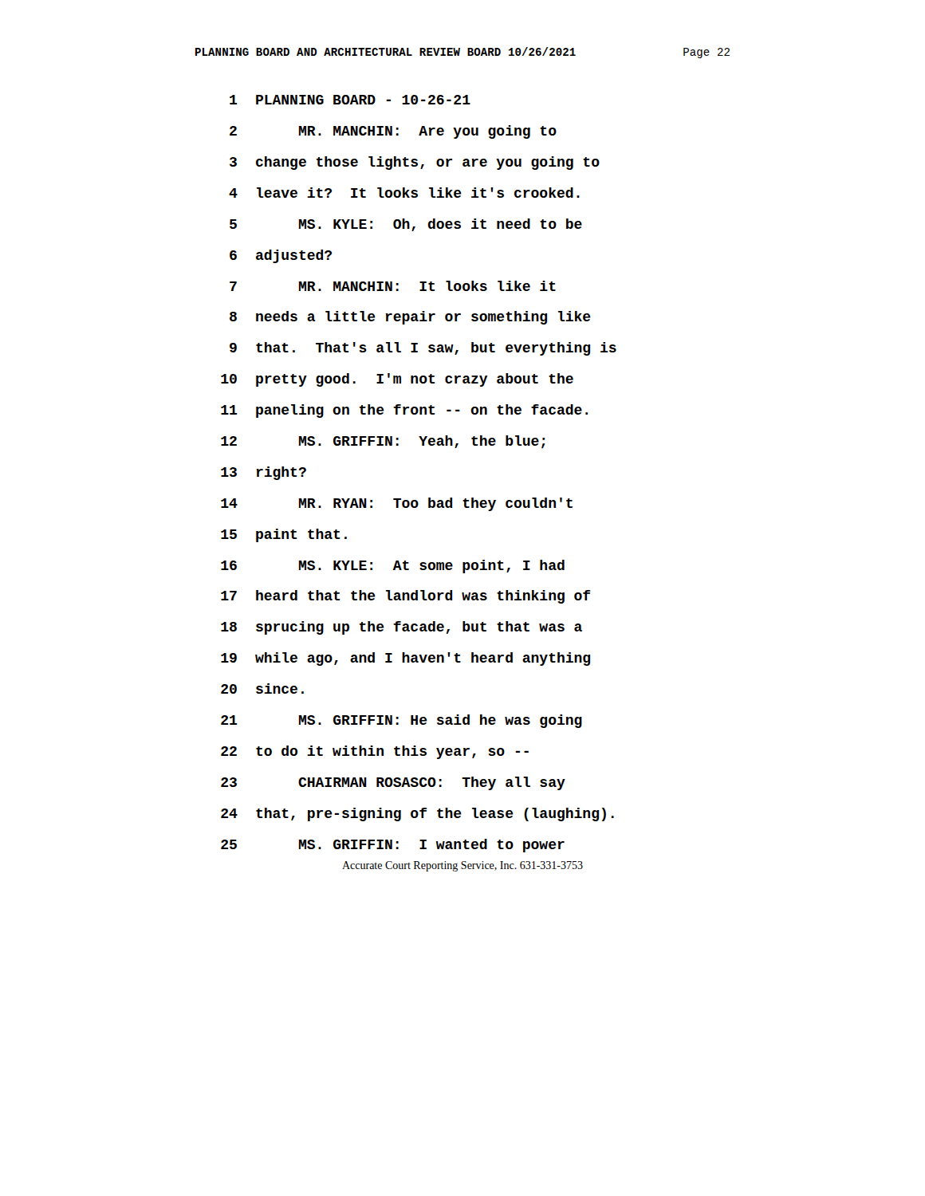PLANNING BOARD AND ARCHITECTURAL REVIEW BOARD 10/26/2021 Page 22
| 1 | PLANNING BOARD - 10-26-21 |
| 2 | MR. MANCHIN: Are you going to |
| 3 | change those lights, or are you going to |
| 4 | leave it? It looks like it's crooked. |
| 5 | MS. KYLE: Oh, does it need to be |
| 6 | adjusted? |
| 7 | MR. MANCHIN: It looks like it |
| 8 | needs a little repair or something like |
| 9 | that. That's all I saw, but everything is |
| 10 | pretty good. I'm not crazy about the |
| 11 | paneling on the front -- on the facade. |
| 12 | MS. GRIFFIN: Yeah, the blue; |
| 13 | right? |
| 14 | MR. RYAN: Too bad they couldn't |
| 15 | paint that. |
| 16 | MS. KYLE: At some point, I had |
| 17 | heard that the landlord was thinking of |
| 18 | sprucing up the facade, but that was a |
| 19 | while ago, and I haven't heard anything |
| 20 | since. |
| 21 | MS. GRIFFIN: He said he was going |
| 22 | to do it within this year, so -- |
| 23 | CHAIRMAN ROSASCO: They all say |
| 24 | that, pre-signing of the lease (laughing). |
| 25 | MS. GRIFFIN: I wanted to power |
Accurate Court Reporting Service, Inc. 631-331-3753